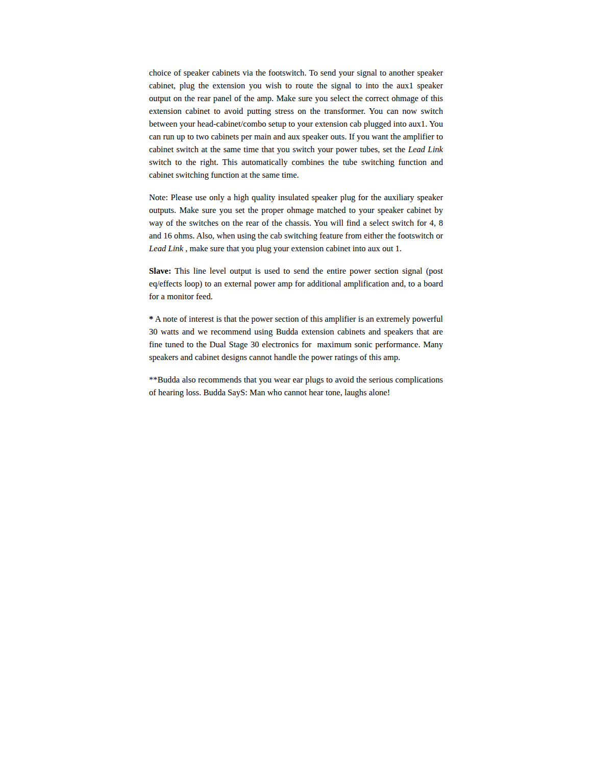choice of speaker cabinets via the footswitch. To send your signal to another speaker cabinet, plug the extension you wish to route the signal to into the aux1 speaker output on the rear panel of the amp. Make sure you select the correct ohmage of this extension cabinet to avoid putting stress on the transformer. You can now switch between your head-cabinet/combo setup to your extension cab plugged into aux1. You can run up to two cabinets per main and aux speaker outs. If you want the amplifier to cabinet switch at the same time that you switch your power tubes, set the Lead Link switch to the right. This automatically combines the tube switching function and cabinet switching function at the same time.
Note: Please use only a high quality insulated speaker plug for the auxiliary speaker outputs. Make sure you set the proper ohmage matched to your speaker cabinet by way of the switches on the rear of the chassis. You will find a select switch for 4, 8 and 16 ohms. Also, when using the cab switching feature from either the footswitch or Lead Link , make sure that you plug your extension cabinet into aux out 1.
Slave: This line level output is used to send the entire power section signal (post eq/effects loop) to an external power amp for additional amplification and, to a board for a monitor feed.
* A note of interest is that the power section of this amplifier is an extremely powerful 30 watts and we recommend using Budda extension cabinets and speakers that are fine tuned to the Dual Stage 30 electronics for maximum sonic performance. Many speakers and cabinet designs cannot handle the power ratings of this amp.
**Budda also recommends that you wear ear plugs to avoid the serious complications of hearing loss. Budda SayS: Man who cannot hear tone, laughs alone!